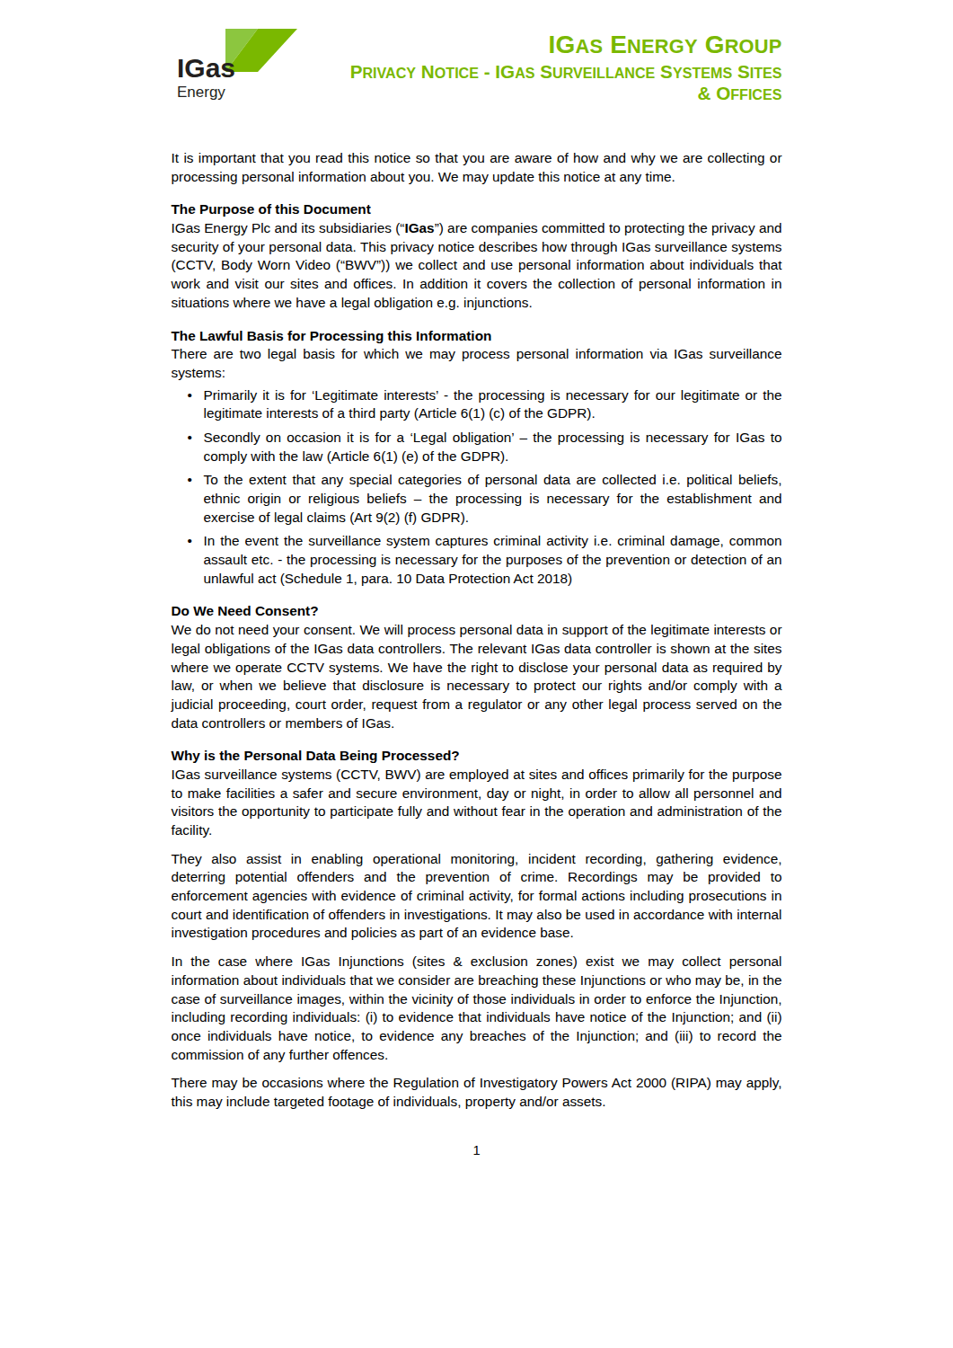IGas Energy
IGAS ENERGY GROUP
PRIVACY NOTICE - IGAS SURVEILLANCE SYSTEMS SITES & OFFICES
It is important that you read this notice so that you are aware of how and why we are collecting or processing personal information about you. We may update this notice at any time.
The Purpose of this Document
IGas Energy Plc and its subsidiaries (“IGas”) are companies committed to protecting the privacy and security of your personal data. This privacy notice describes how through IGas surveillance systems (CCTV, Body Worn Video (“BWV”)) we collect and use personal information about individuals that work and visit our sites and offices. In addition it covers the collection of personal information in situations where we have a legal obligation e.g. injunctions.
The Lawful Basis for Processing this Information
There are two legal basis for which we may process personal information via IGas surveillance systems:
Primarily it is for ‘Legitimate interests’ - the processing is necessary for our legitimate or the legitimate interests of a third party (Article 6(1) (c) of the GDPR).
Secondly on occasion it is for a ‘Legal obligation’ – the processing is necessary for IGas to comply with the law (Article 6(1) (e) of the GDPR).
To the extent that any special categories of personal data are collected i.e. political beliefs, ethnic origin or religious beliefs – the processing is necessary for the establishment and exercise of legal claims (Art 9(2) (f) GDPR).
In the event the surveillance system captures criminal activity i.e. criminal damage, common assault etc. - the processing is necessary for the purposes of the prevention or detection of an unlawful act (Schedule 1, para. 10 Data Protection Act 2018)
Do We Need Consent?
We do not need your consent. We will process personal data in support of the legitimate interests or legal obligations of the IGas data controllers. The relevant IGas data controller is shown at the sites where we operate CCTV systems. We have the right to disclose your personal data as required by law, or when we believe that disclosure is necessary to protect our rights and/or comply with a judicial proceeding, court order, request from a regulator or any other legal process served on the data controllers or members of IGas.
Why is the Personal Data Being Processed?
IGas surveillance systems (CCTV, BWV) are employed at sites and offices primarily for the purpose to make facilities a safer and secure environment, day or night, in order to allow all personnel and visitors the opportunity to participate fully and without fear in the operation and administration of the facility.
They also assist in enabling operational monitoring, incident recording, gathering evidence, deterring potential offenders and the prevention of crime. Recordings may be provided to enforcement agencies with evidence of criminal activity, for formal actions including prosecutions in court and identification of offenders in investigations. It may also be used in accordance with internal investigation procedures and policies as part of an evidence base.
In the case where IGas Injunctions (sites & exclusion zones) exist we may collect personal information about individuals that we consider are breaching these Injunctions or who may be, in the case of surveillance images, within the vicinity of those individuals in order to enforce the Injunction, including recording individuals: (i) to evidence that individuals have notice of the Injunction; and (ii) once individuals have notice, to evidence any breaches of the Injunction; and (iii) to record the commission of any further offences.
There may be occasions where the Regulation of Investigatory Powers Act 2000 (RIPA) may apply, this may include targeted footage of individuals, property and/or assets.
1